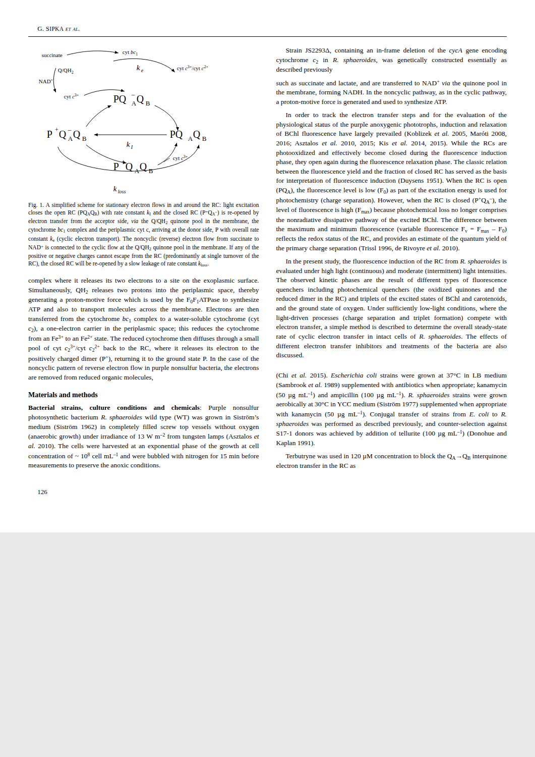G. SIPKA et al.
succinate cyt bc1 Q/QH2 NAD+ cyt c3+/cyt c2+ k e cyt c3+ PQ A – Q B P + Q A – Q B PQ A Q B k I P + Q A Q B cyt c3+ k loss
Fig. 1. A simplified scheme for stationary electron flows in and around the RC: light excitation closes the open RC (PQAQB) with rate constant kI and the closed RC (P+QA–) is re-opened by electron transfer from the acceptor side, via the Q/QH2 quinone pool in the membrane, the cytochrome bc 1 complex and the periplasmic cyt c, arriving at the donor side, P with overall rate constant ke (cyclic electron transport). The noncyclic (reverse) electron flow from succinate to NAD+ is connected to the cyclic flow at the Q/QH2 quinone pool in the membrane. If any of the positive or negative charges cannot escape from the RC (predominantly at single turnover of the RC), the closed RC will be re-opened by a slow leakage of rate constant kloss.
complex where it releases its two electrons to a site on the exoplasmic surface. Simultaneously, QH2 releases two protons into the periplasmic space, thereby generating a proton-motive force which is used by the F0 F1 ATPase to synthesize ATP and also to transport molecules across the membrane. Electrons are then transferred from the cytochrome bc 1 complex to a water-soluble cytochrome (cyt c 2), a one-electron carrier in the periplasmic space; this reduces the cytochrome from an Fe3+ to an Fe2+ state. The reduced cytochrome then diffuses through a small pool of cyt c 23+/cyt c 22+ back to the RC, where it releases its electron to the positively charged dimer (P+), returning it to the ground state P. In the case of the noncyclic pattern of reverse electron flow in purple nonsulfur bacteria, the electrons are removed from reduced organic molecules,
Materials and methods
Bacterial strains, culture conditions and chemicals: Purple nonsulfur photosynthetic bacterium R. sphaeroides wild type (WT) was grown in Siström’s medium (Siström 1962) in completely filled screw top vessels without oxygen (anaerobic growth) under irradiance of 13 W m–2 from tungsten lamps (Asztalos et al. 2010). The cells were harvested at an exponential phase of the growth at cell concentration of ~ 108 cell mL–1 and were bubbled with nitrogen for 15 min before measurements to preserve the anoxic conditions.
Strain JS2293Δ, containing an in-frame deletion of the cycA gene encoding cytochrome c 2 in R. sphaeroides, was genetically constructed essentially as described previously
such as succinate and lactate, and are transferred to NAD+ via the quinone pool in the membrane, forming NADH. In the noncyclic pathway, as in the cyclic pathway, a proton-motive force is generated and used to synthesize ATP.
In order to track the electron transfer steps and for the evaluation of the physiological status of the purple anoxygenic phototrophs, induction and relaxation of BChl fluorescence have largely prevailed (Koblizek et al. 2005, Maróti 2008, 2016; Asztalos et al. 2010, 2015; Kis et al. 2014, 2015). While the RCs are photooxidized and effectively become closed during the fluorescence induction phase, they open again during the fluorescence relaxation phase. The classic relation between the fluorescence yield and the fraction of closed RC has served as the basis for interpretation of fluorescence induction (Duysens 1951). When the RC is open (PQA), the fluorescence level is low (F0) as part of the excitation energy is used for photochemistry (charge separation). However, when the RC is closed (P+QA–), the level of fluorescence is high (Fmax) because photochemical loss no longer comprises the nonradiative dissipative pathway of the excited BChl. The difference between the maximum and minimum fluorescence (variable fluorescence Fv = Fmax – F0) reflects the redox status of the RC, and provides an estimate of the quantum yield of the primary charge separation (Trissl 1996, de Rivoyre et al. 2010).
In the present study, the fluorescence induction of the RC from R. sphaeroides is evaluated under high light (continuous) and moderate (intermittent) light intensities. The observed kinetic phases are the result of different types of fluorescence quenchers including photochemical quenchers (the oxidized quinones and the reduced dimer in the RC) and triplets of the excited states of BChl and carotenoids, and the ground state of oxygen. Under sufficiently low-light conditions, where the light-driven processes (charge separation and triplet formation) compete with electron transfer, a simple method is described to determine the overall steady-state rate of cyclic electron transfer in intact cells of R. sphaeroides. The effects of different electron transfer inhibitors and treatments of the bacteria are also discussed.
(Chi et al. 2015). Escherichia coli strains were grown at 37°C in LB medium (Sambrook et al. 1989) supplemented with antibiotics when appropriate; kanamycin (50 µg mL–1) and ampicillin (100 µg mL–1). R. sphaeroides strains were grown aerobically at 30°C in YCC medium (Siström 1977) supplemented when appropriate with kanamycin (50 µg mL–1). Conjugal transfer of strains from E. coli to R. sphaeroides was performed as described previously, and counter-selection against S17-1 donors was achieved by addition of tellurite (100 µg mL–1) (Donohue and Kaplan 1991).
Terbutryne was used in 120 µM concentration to block the QA→QB interquinone electron transfer in the RC as
126